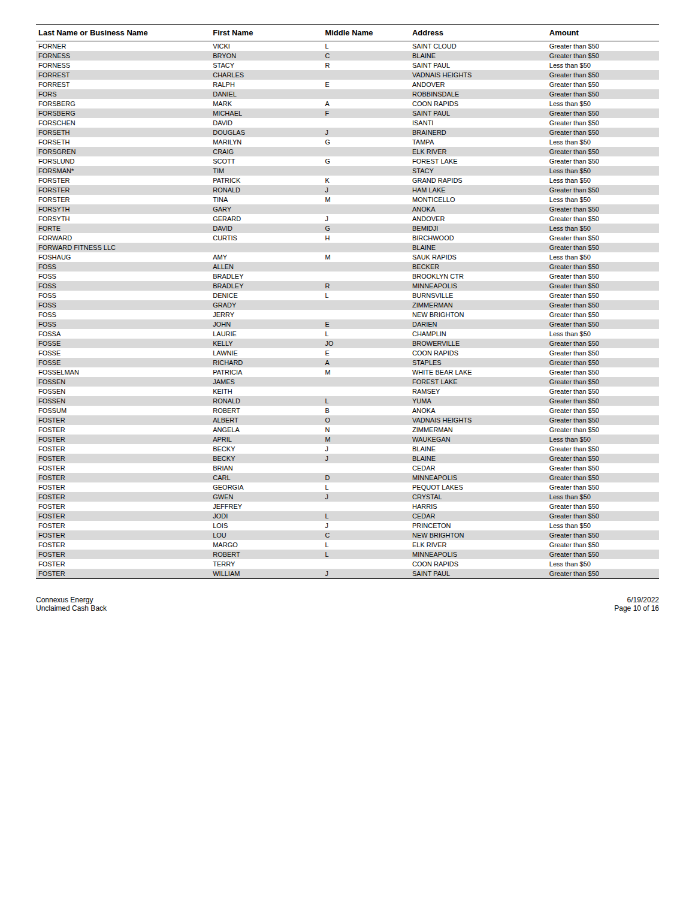| Last Name or Business Name | First Name | Middle Name | Address | Amount |
| --- | --- | --- | --- | --- |
| FORNER | VICKI | L | SAINT CLOUD | Greater than $50 |
| FORNESS | BRYON | C | BLAINE | Greater than $50 |
| FORNESS | STACY | R | SAINT PAUL | Less than $50 |
| FORREST | CHARLES | | VADNAIS HEIGHTS | Greater than $50 |
| FORREST | RALPH | E | ANDOVER | Greater than $50 |
| FORS | DANIEL | | ROBBINSDALE | Greater than $50 |
| FORSBERG | MARK | A | COON RAPIDS | Less than $50 |
| FORSBERG | MICHAEL | F | SAINT PAUL | Greater than $50 |
| FORSCHEN | DAVID | | ISANTI | Greater than $50 |
| FORSETH | DOUGLAS | J | BRAINERD | Greater than $50 |
| FORSETH | MARILYN | G | TAMPA | Less than $50 |
| FORSGREN | CRAIG | | ELK RIVER | Greater than $50 |
| FORSLUND | SCOTT | G | FOREST LAKE | Greater than $50 |
| FORSMAN* | TIM | | STACY | Less than $50 |
| FORSTER | PATRICK | K | GRAND RAPIDS | Less than $50 |
| FORSTER | RONALD | J | HAM LAKE | Greater than $50 |
| FORSTER | TINA | M | MONTICELLO | Less than $50 |
| FORSYTH | GARY | | ANOKA | Greater than $50 |
| FORSYTH | GERARD | J | ANDOVER | Greater than $50 |
| FORTE | DAVID | G | BEMIDJI | Less than $50 |
| FORWARD | CURTIS | H | BIRCHWOOD | Greater than $50 |
| FORWARD FITNESS LLC | | | BLAINE | Greater than $50 |
| FOSHAUG | AMY | M | SAUK RAPIDS | Less than $50 |
| FOSS | ALLEN | | BECKER | Greater than $50 |
| FOSS | BRADLEY | | BROOKLYN CTR | Greater than $50 |
| FOSS | BRADLEY | R | MINNEAPOLIS | Greater than $50 |
| FOSS | DENICE | L | BURNSVILLE | Greater than $50 |
| FOSS | GRADY | | ZIMMERMAN | Greater than $50 |
| FOSS | JERRY | | NEW BRIGHTON | Greater than $50 |
| FOSS | JOHN | E | DARIEN | Greater than $50 |
| FOSSA | LAURIE | L | CHAMPLIN | Less than $50 |
| FOSSE | KELLY | JO | BROWERVILLE | Greater than $50 |
| FOSSE | LAWNIE | E | COON RAPIDS | Greater than $50 |
| FOSSE | RICHARD | A | STAPLES | Greater than $50 |
| FOSSELMAN | PATRICIA | M | WHITE BEAR LAKE | Greater than $50 |
| FOSSEN | JAMES | | FOREST LAKE | Greater than $50 |
| FOSSEN | KEITH | | RAMSEY | Greater than $50 |
| FOSSEN | RONALD | L | YUMA | Greater than $50 |
| FOSSUM | ROBERT | B | ANOKA | Greater than $50 |
| FOSTER | ALBERT | O | VADNAIS HEIGHTS | Greater than $50 |
| FOSTER | ANGELA | N | ZIMMERMAN | Greater than $50 |
| FOSTER | APRIL | M | WAUKEGAN | Less than $50 |
| FOSTER | BECKY | J | BLAINE | Greater than $50 |
| FOSTER | BECKY | J | BLAINE | Greater than $50 |
| FOSTER | BRIAN | | CEDAR | Greater than $50 |
| FOSTER | CARL | D | MINNEAPOLIS | Greater than $50 |
| FOSTER | GEORGIA | L | PEQUOT LAKES | Greater than $50 |
| FOSTER | GWEN | J | CRYSTAL | Less than $50 |
| FOSTER | JEFFREY | | HARRIS | Greater than $50 |
| FOSTER | JODI | L | CEDAR | Greater than $50 |
| FOSTER | LOIS | J | PRINCETON | Less than $50 |
| FOSTER | LOU | C | NEW BRIGHTON | Greater than $50 |
| FOSTER | MARGO | L | ELK RIVER | Greater than $50 |
| FOSTER | ROBERT | L | MINNEAPOLIS | Greater than $50 |
| FOSTER | TERRY | | COON RAPIDS | Less than $50 |
| FOSTER | WILLIAM | J | SAINT PAUL | Greater than $50 |
Connexus Energy
Unclaimed Cash Back
6/19/2022
Page 10 of 16